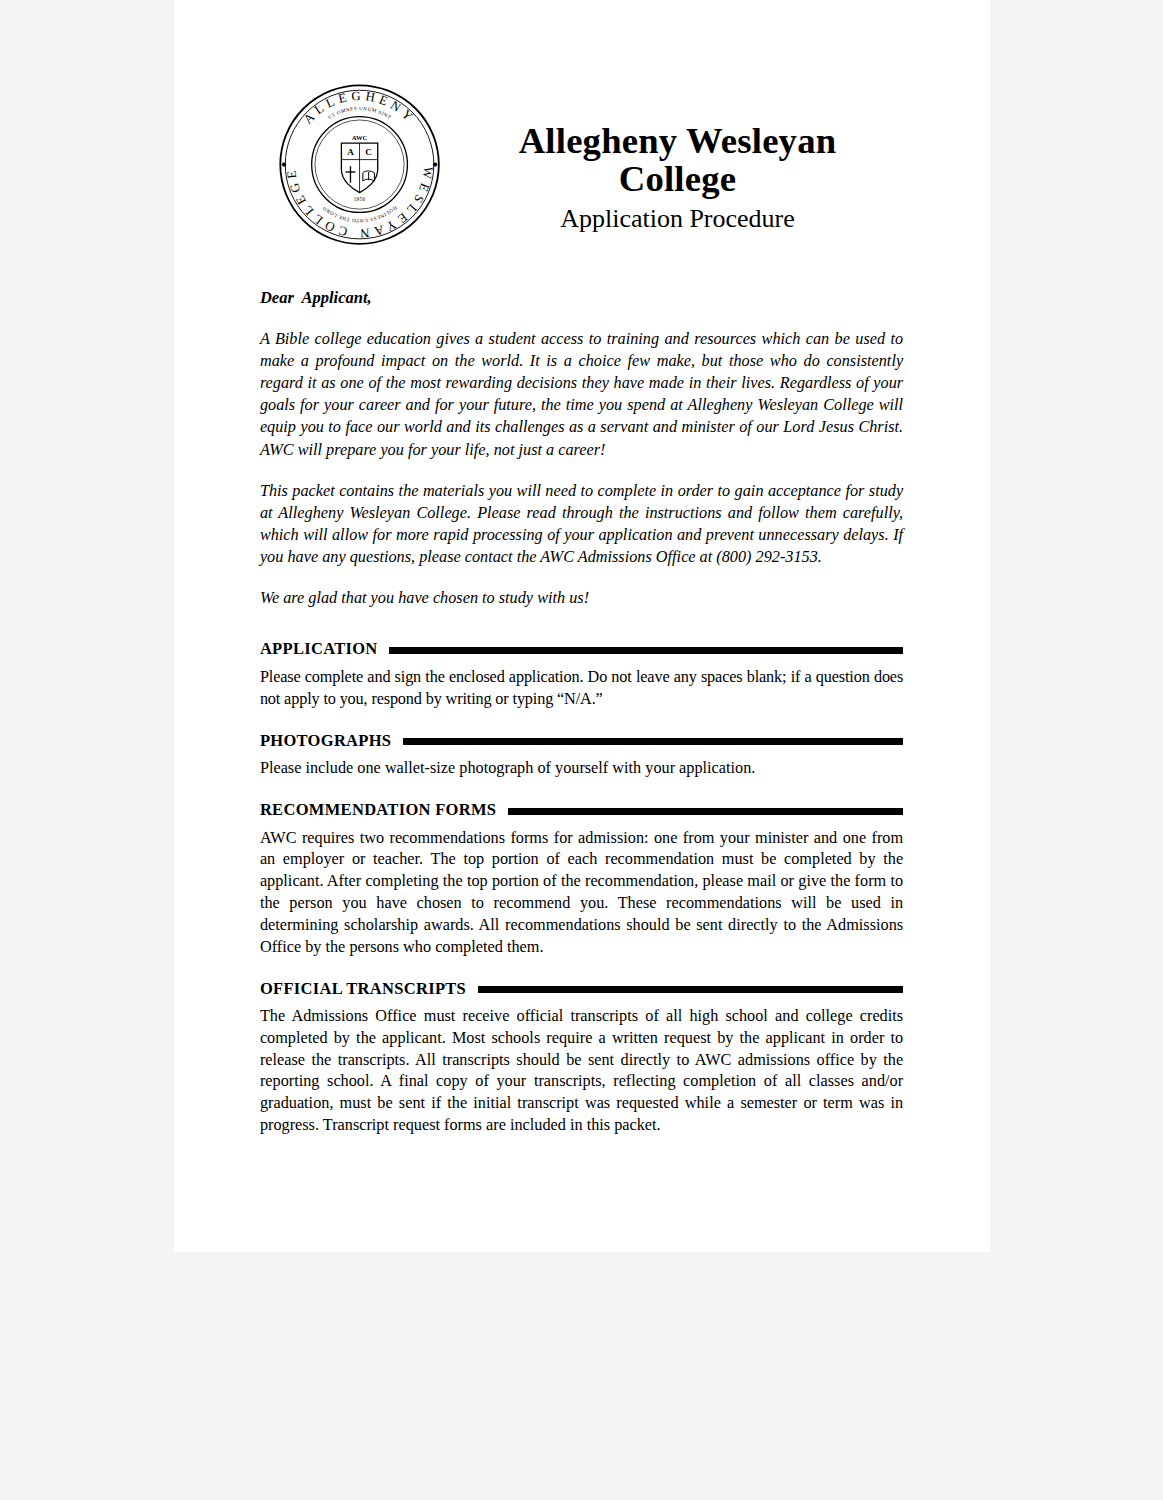ALLEGHENY WESLEYAN COLLEGE UT OMNES UNUM SINT HOLINESS UNTO THE LORD A C AWC 1956
Allegheny Wesleyan College
Application Procedure
Dear Applicant,
A Bible college education gives a student access to training and resources which can be used to make a profound impact on the world. It is a choice few make, but those who do consistently regard it as one of the most rewarding decisions they have made in their lives. Regardless of your goals for your career and for your future, the time you spend at Allegheny Wesleyan College will equip you to face our world and its challenges as a servant and minister of our Lord Jesus Christ. AWC will prepare you for your life, not just a career!
This packet contains the materials you will need to complete in order to gain acceptance for study at Allegheny Wesleyan College. Please read through the instructions and follow them carefully, which will allow for more rapid processing of your application and prevent unnecessary delays. If you have any questions, please contact the AWC Admissions Office at (800) 292-3153.
We are glad that you have chosen to study with us!
APPLICATION
Please complete and sign the enclosed application. Do not leave any spaces blank; if a question does not apply to you, respond by writing or typing “N/A.”
PHOTOGRAPHS
Please include one wallet-size photograph of yourself with your application.
RECOMMENDATION FORMS
AWC requires two recommendations forms for admission: one from your minister and one from an employer or teacher. The top portion of each recommendation must be completed by the applicant. After completing the top portion of the recommendation, please mail or give the form to the person you have chosen to recommend you. These recommendations will be used in determining scholarship awards. All recommendations should be sent directly to the Admissions Office by the persons who completed them.
OFFICIAL TRANSCRIPTS
The Admissions Office must receive official transcripts of all high school and college credits completed by the applicant. Most schools require a written request by the applicant in order to release the transcripts. All transcripts should be sent directly to AWC admissions office by the reporting school. A final copy of your transcripts, reflecting completion of all classes and/or graduation, must be sent if the initial transcript was requested while a semester or term was in progress. Transcript request forms are included in this packet.